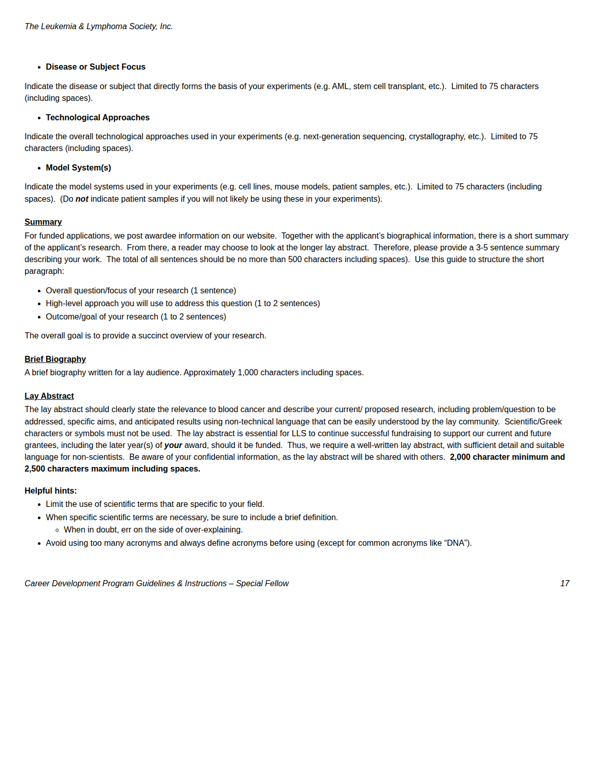The Leukemia & Lymphoma Society, Inc.
Disease or Subject Focus
Indicate the disease or subject that directly forms the basis of your experiments (e.g. AML, stem cell transplant, etc.). Limited to 75 characters (including spaces).
Technological Approaches
Indicate the overall technological approaches used in your experiments (e.g. next-generation sequencing, crystallography, etc.). Limited to 75 characters (including spaces).
Model System(s)
Indicate the model systems used in your experiments (e.g. cell lines, mouse models, patient samples, etc.). Limited to 75 characters (including spaces). (Do not indicate patient samples if you will not likely be using these in your experiments).
Summary
For funded applications, we post awardee information on our website. Together with the applicant’s biographical information, there is a short summary of the applicant’s research. From there, a reader may choose to look at the longer lay abstract. Therefore, please provide a 3-5 sentence summary describing your work. The total of all sentences should be no more than 500 characters including spaces). Use this guide to structure the short paragraph:
Overall question/focus of your research (1 sentence)
High-level approach you will use to address this question (1 to 2 sentences)
Outcome/goal of your research (1 to 2 sentences)
The overall goal is to provide a succinct overview of your research.
Brief Biography
A brief biography written for a lay audience. Approximately 1,000 characters including spaces.
Lay Abstract
The lay abstract should clearly state the relevance to blood cancer and describe your current/ proposed research, including problem/question to be addressed, specific aims, and anticipated results using non-technical language that can be easily understood by the lay community. Scientific/Greek characters or symbols must not be used. The lay abstract is essential for LLS to continue successful fundraising to support our current and future grantees, including the later year(s) of your award, should it be funded. Thus, we require a well-written lay abstract, with sufficient detail and suitable language for non-scientists. Be aware of your confidential information, as the lay abstract will be shared with others. 2,000 character minimum and 2,500 characters maximum including spaces.
Helpful hints:
Limit the use of scientific terms that are specific to your field.
When specific scientific terms are necessary, be sure to include a brief definition.
When in doubt, err on the side of over-explaining.
Avoid using too many acronyms and always define acronyms before using (except for common acronyms like “DNA”).
Career Development Program Guidelines & Instructions – Special Fellow 17